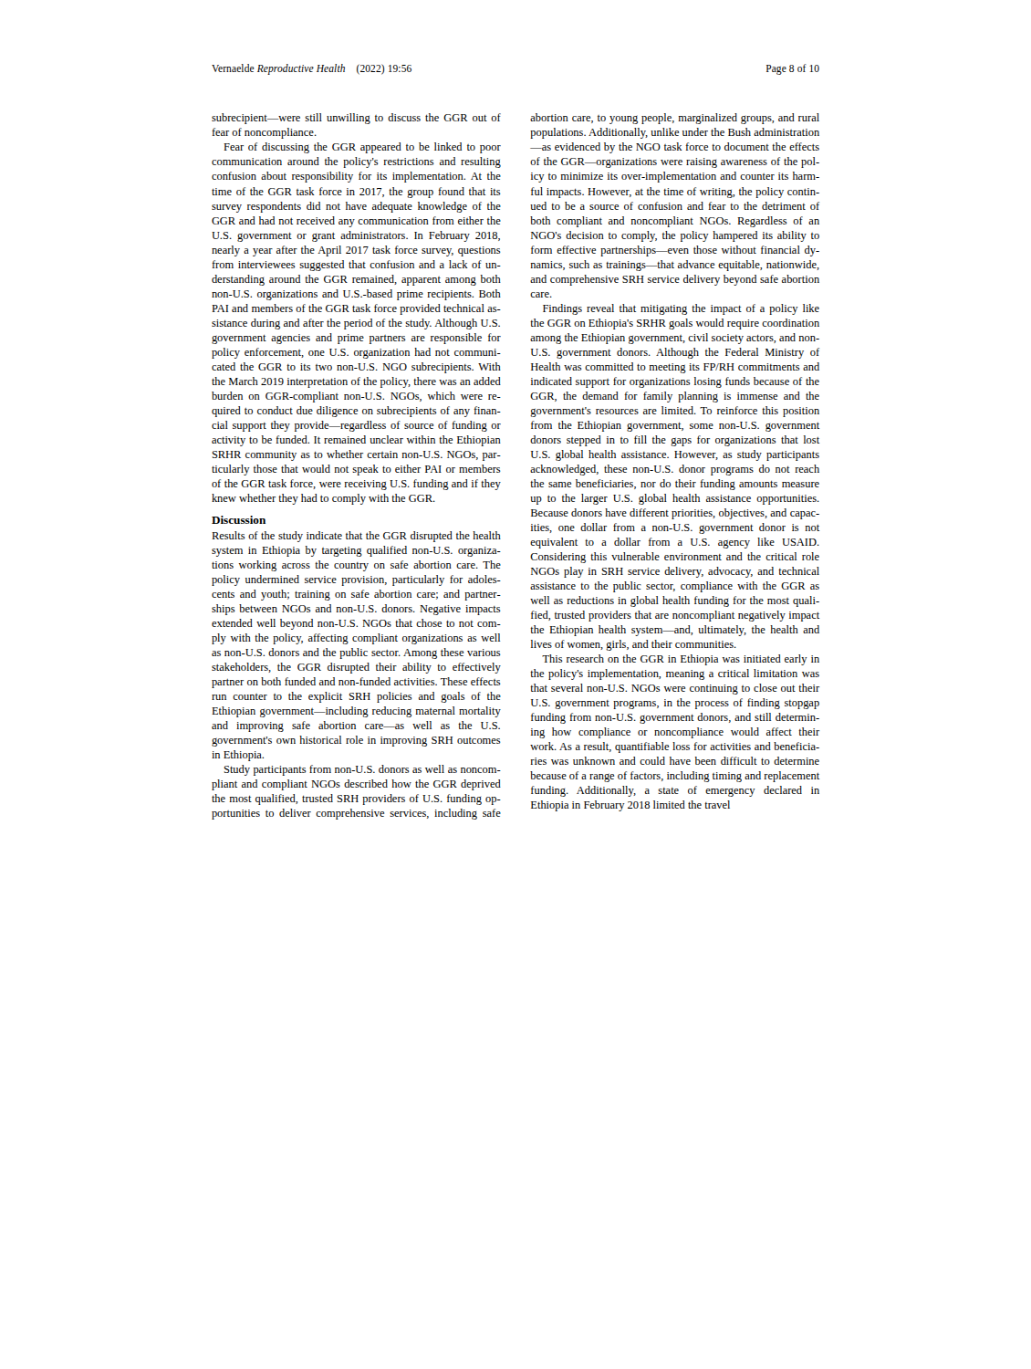Vernaelde Reproductive Health (2022) 19:56
Page 8 of 10
subrecipient—were still unwilling to discuss the GGR out of fear of noncompliance.
Fear of discussing the GGR appeared to be linked to poor communication around the policy's restrictions and resulting confusion about responsibility for its implementation. At the time of the GGR task force in 2017, the group found that its survey respondents did not have adequate knowledge of the GGR and had not received any communication from either the U.S. government or grant administrators. In February 2018, nearly a year after the April 2017 task force survey, questions from interviewees suggested that confusion and a lack of understanding around the GGR remained, apparent among both non-U.S. organizations and U.S.-based prime recipients. Both PAI and members of the GGR task force provided technical assistance during and after the period of the study. Although U.S. government agencies and prime partners are responsible for policy enforcement, one U.S. organization had not communicated the GGR to its two non-U.S. NGO subrecipients. With the March 2019 interpretation of the policy, there was an added burden on GGR-compliant non-U.S. NGOs, which were required to conduct due diligence on subrecipients of any financial support they provide—regardless of source of funding or activity to be funded. It remained unclear within the Ethiopian SRHR community as to whether certain non-U.S. NGOs, particularly those that would not speak to either PAI or members of the GGR task force, were receiving U.S. funding and if they knew whether they had to comply with the GGR.
Discussion
Results of the study indicate that the GGR disrupted the health system in Ethiopia by targeting qualified non-U.S. organizations working across the country on safe abortion care. The policy undermined service provision, particularly for adolescents and youth; training on safe abortion care; and partnerships between NGOs and non-U.S. donors. Negative impacts extended well beyond non-U.S. NGOs that chose to not comply with the policy, affecting compliant organizations as well as non-U.S. donors and the public sector. Among these various stakeholders, the GGR disrupted their ability to effectively partner on both funded and non-funded activities. These effects run counter to the explicit SRH policies and goals of the Ethiopian government—including reducing maternal mortality and improving safe abortion care—as well as the U.S. government's own historical role in improving SRH outcomes in Ethiopia.
Study participants from non-U.S. donors as well as noncompliant and compliant NGOs described how the GGR deprived the most qualified, trusted SRH providers of U.S. funding opportunities to deliver comprehensive services, including safe abortion care, to young people, marginalized groups, and rural populations. Additionally, unlike under the Bush administration—as evidenced by the NGO task force to document the effects of the GGR—organizations were raising awareness of the policy to minimize its over-implementation and counter its harmful impacts. However, at the time of writing, the policy continued to be a source of confusion and fear to the detriment of both compliant and noncompliant NGOs. Regardless of an NGO's decision to comply, the policy hampered its ability to form effective partnerships—even those without financial dynamics, such as trainings—that advance equitable, nationwide, and comprehensive SRH service delivery beyond safe abortion care.
Findings reveal that mitigating the impact of a policy like the GGR on Ethiopia's SRHR goals would require coordination among the Ethiopian government, civil society actors, and non-U.S. government donors. Although the Federal Ministry of Health was committed to meeting its FP/RH commitments and indicated support for organizations losing funds because of the GGR, the demand for family planning is immense and the government's resources are limited. To reinforce this position from the Ethiopian government, some non-U.S. government donors stepped in to fill the gaps for organizations that lost U.S. global health assistance. However, as study participants acknowledged, these non-U.S. donor programs do not reach the same beneficiaries, nor do their funding amounts measure up to the larger U.S. global health assistance opportunities. Because donors have different priorities, objectives, and capacities, one dollar from a non-U.S. government donor is not equivalent to a dollar from a U.S. agency like USAID. Considering this vulnerable environment and the critical role NGOs play in SRH service delivery, advocacy, and technical assistance to the public sector, compliance with the GGR as well as reductions in global health funding for the most qualified, trusted providers that are noncompliant negatively impact the Ethiopian health system—and, ultimately, the health and lives of women, girls, and their communities.
This research on the GGR in Ethiopia was initiated early in the policy's implementation, meaning a critical limitation was that several non-U.S. NGOs were continuing to close out their U.S. government programs, in the process of finding stopgap funding from non-U.S. government donors, and still determining how compliance or noncompliance would affect their work. As a result, quantifiable loss for activities and beneficiaries was unknown and could have been difficult to determine because of a range of factors, including timing and replacement funding. Additionally, a state of emergency declared in Ethiopia in February 2018 limited the travel